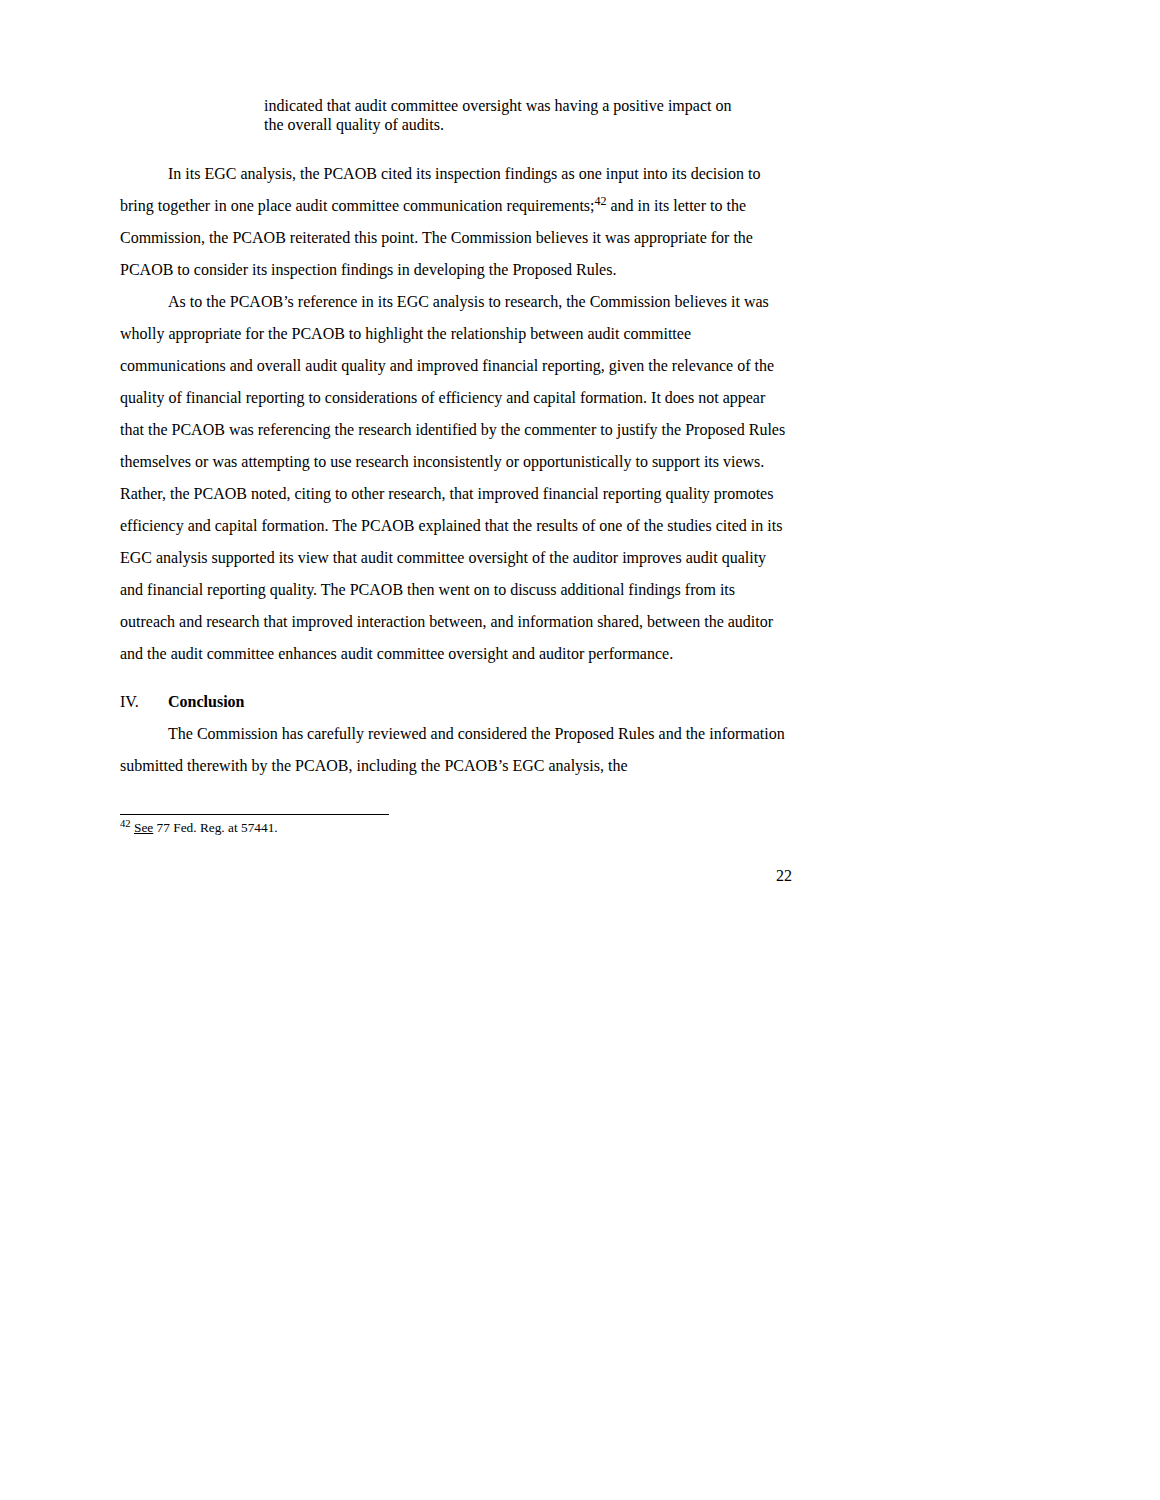indicated that audit committee oversight was having a positive impact on the overall quality of audits.
In its EGC analysis, the PCAOB cited its inspection findings as one input into its decision to bring together in one place audit committee communication requirements;42 and in its letter to the Commission, the PCAOB reiterated this point. The Commission believes it was appropriate for the PCAOB to consider its inspection findings in developing the Proposed Rules.
As to the PCAOB’s reference in its EGC analysis to research, the Commission believes it was wholly appropriate for the PCAOB to highlight the relationship between audit committee communications and overall audit quality and improved financial reporting, given the relevance of the quality of financial reporting to considerations of efficiency and capital formation. It does not appear that the PCAOB was referencing the research identified by the commenter to justify the Proposed Rules themselves or was attempting to use research inconsistently or opportunistically to support its views. Rather, the PCAOB noted, citing to other research, that improved financial reporting quality promotes efficiency and capital formation. The PCAOB explained that the results of one of the studies cited in its EGC analysis supported its view that audit committee oversight of the auditor improves audit quality and financial reporting quality. The PCAOB then went on to discuss additional findings from its outreach and research that improved interaction between, and information shared, between the auditor and the audit committee enhances audit committee oversight and auditor performance.
IV. Conclusion
The Commission has carefully reviewed and considered the Proposed Rules and the information submitted therewith by the PCAOB, including the PCAOB’s EGC analysis, the
42 See 77 Fed. Reg. at 57441.
22